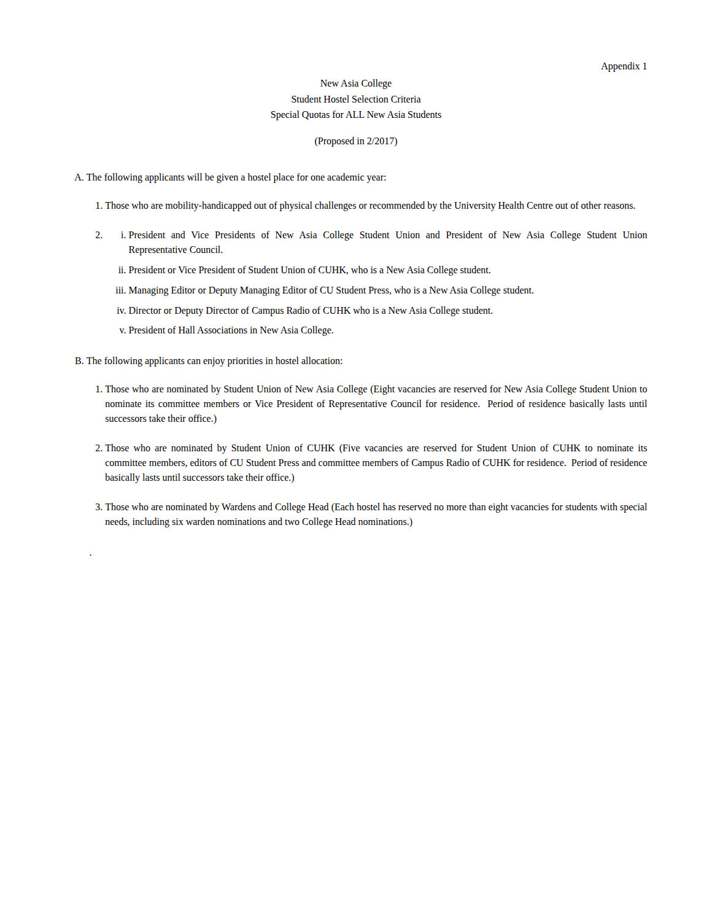Appendix 1
New Asia College
Student Hostel Selection Criteria
Special Quotas for ALL New Asia Students
(Proposed in 2/2017)
The following applicants will be given a hostel place for one academic year:
Those who are mobility-handicapped out of physical challenges or recommended by the University Health Centre out of other reasons.
President and Vice Presidents of New Asia College Student Union and President of New Asia College Student Union Representative Council.
President or Vice President of Student Union of CUHK, who is a New Asia College student.
Managing Editor or Deputy Managing Editor of CU Student Press, who is a New Asia College student.
Director or Deputy Director of Campus Radio of CUHK who is a New Asia College student.
President of Hall Associations in New Asia College.
The following applicants can enjoy priorities in hostel allocation:
Those who are nominated by Student Union of New Asia College (Eight vacancies are reserved for New Asia College Student Union to nominate its committee members or Vice President of Representative Council for residence. Period of residence basically lasts until successors take their office.)
Those who are nominated by Student Union of CUHK (Five vacancies are reserved for Student Union of CUHK to nominate its committee members, editors of CU Student Press and committee members of Campus Radio of CUHK for residence. Period of residence basically lasts until successors take their office.)
Those who are nominated by Wardens and College Head (Each hostel has reserved no more than eight vacancies for students with special needs, including six warden nominations and two College Head nominations.)
.